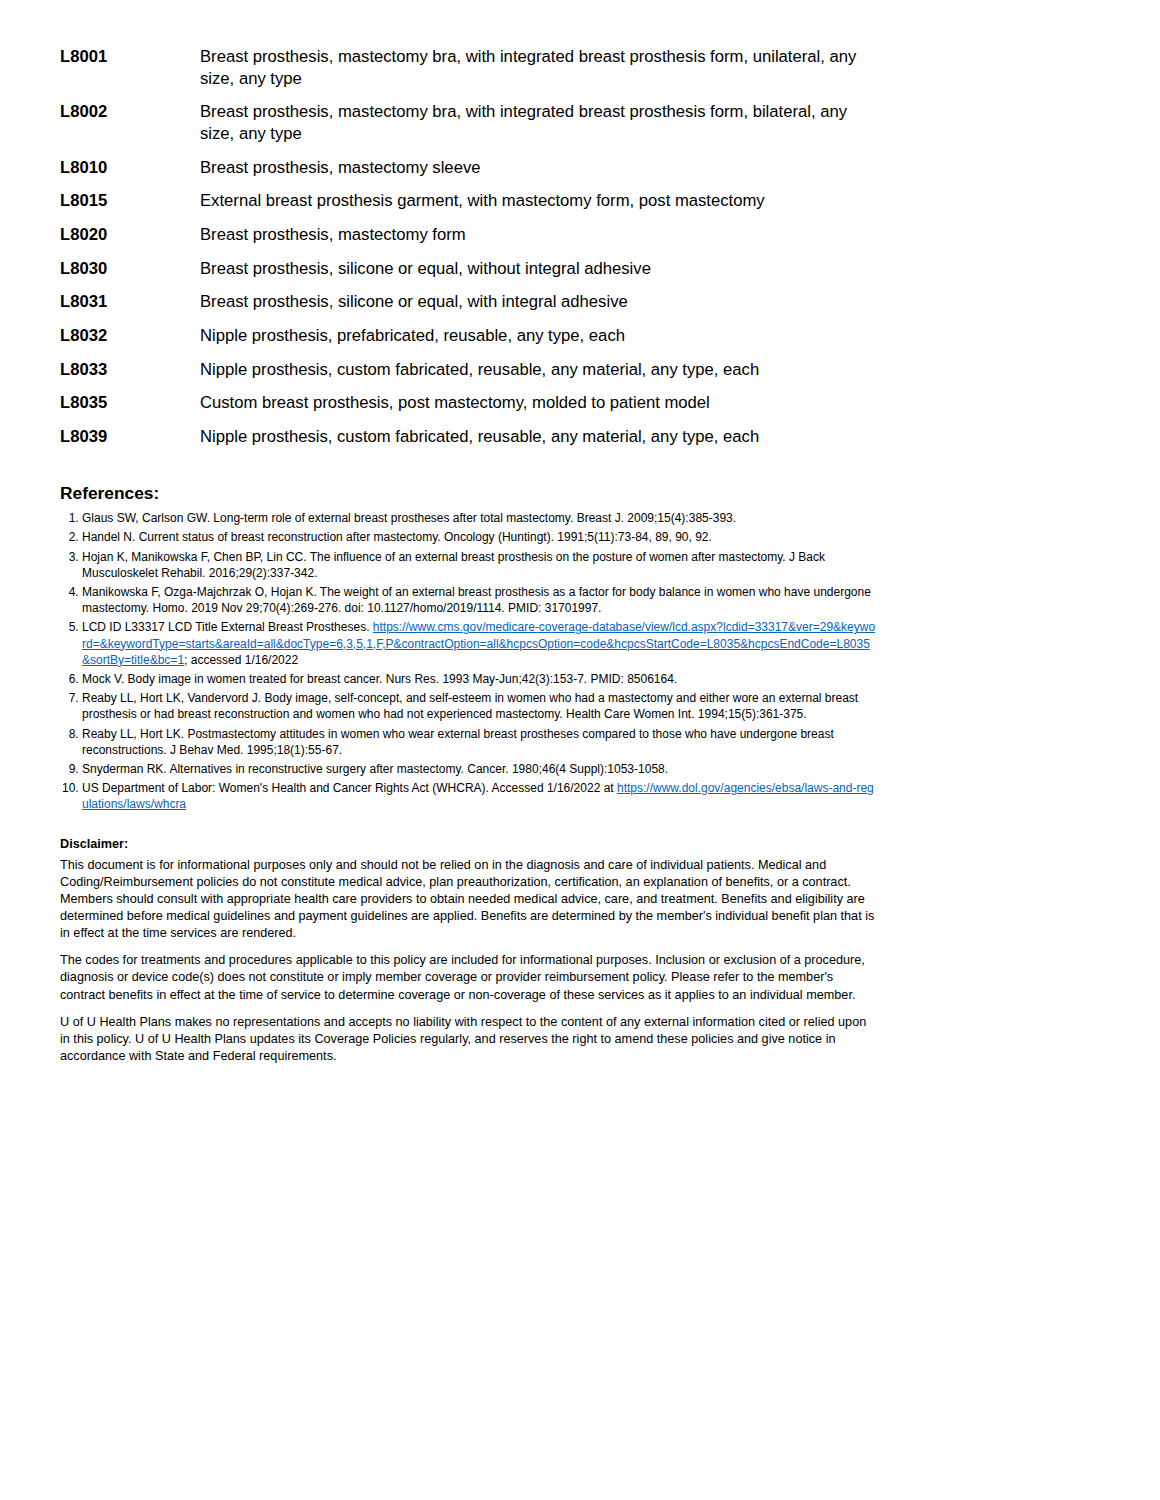| L8001 | Breast prosthesis, mastectomy bra, with integrated breast prosthesis form, unilateral, any size, any type |
| L8002 | Breast prosthesis, mastectomy bra, with integrated breast prosthesis form, bilateral, any size, any type |
| L8010 | Breast prosthesis, mastectomy sleeve |
| L8015 | External breast prosthesis garment, with mastectomy form, post mastectomy |
| L8020 | Breast prosthesis, mastectomy form |
| L8030 | Breast prosthesis, silicone or equal, without integral adhesive |
| L8031 | Breast prosthesis, silicone or equal, with integral adhesive |
| L8032 | Nipple prosthesis, prefabricated, reusable, any type, each |
| L8033 | Nipple prosthesis, custom fabricated, reusable, any material, any type, each |
| L8035 | Custom breast prosthesis, post mastectomy, molded to patient model |
| L8039 | Nipple prosthesis, custom fabricated, reusable, any material, any type, each |
References:
Glaus SW, Carlson GW. Long-term role of external breast prostheses after total mastectomy. Breast J. 2009;15(4):385-393.
Handel N. Current status of breast reconstruction after mastectomy. Oncology (Huntingt). 1991;5(11):73-84, 89, 90, 92.
Hojan K, Manikowska F, Chen BP, Lin CC. The influence of an external breast prosthesis on the posture of women after mastectomy. J Back Musculoskelet Rehabil. 2016;29(2):337-342.
Manikowska F, Ozga-Majchrzak O, Hojan K. The weight of an external breast prosthesis as a factor for body balance in women who have undergone mastectomy. Homo. 2019 Nov 29;70(4):269-276. doi: 10.1127/homo/2019/1114. PMID: 31701997.
LCD ID L33317 LCD Title External Breast Prostheses. https://www.cms.gov/medicare-coverage-database/view/lcd.aspx?lcdid=33317&ver=29&keyword=&keywordType=starts&areaId=all&docType=6,3,5,1,F,P&contractOption=all&hcpcsOption=code&hcpcsStartCode=L8035&hcpcsEndCode=L8035&sortBy=title&bc=1; accessed 1/16/2022
Mock V. Body image in women treated for breast cancer. Nurs Res. 1993 May-Jun;42(3):153-7. PMID: 8506164.
Reaby LL, Hort LK, Vandervord J. Body image, self-concept, and self-esteem in women who had a mastectomy and either wore an external breast prosthesis or had breast reconstruction and women who had not experienced mastectomy. Health Care Women Int. 1994;15(5):361-375.
Reaby LL, Hort LK. Postmastectomy attitudes in women who wear external breast prostheses compared to those who have undergone breast reconstructions. J Behav Med. 1995;18(1):55-67.
Snyderman RK. Alternatives in reconstructive surgery after mastectomy. Cancer. 1980;46(4 Suppl):1053-1058.
US Department of Labor: Women's Health and Cancer Rights Act (WHCRA). Accessed 1/16/2022 at https://www.dol.gov/agencies/ebsa/laws-and-regulations/laws/whcra
Disclaimer:
This document is for informational purposes only and should not be relied on in the diagnosis and care of individual patients. Medical and Coding/Reimbursement policies do not constitute medical advice, plan preauthorization, certification, an explanation of benefits, or a contract. Members should consult with appropriate health care providers to obtain needed medical advice, care, and treatment. Benefits and eligibility are determined before medical guidelines and payment guidelines are applied. Benefits are determined by the member's individual benefit plan that is in effect at the time services are rendered.
The codes for treatments and procedures applicable to this policy are included for informational purposes. Inclusion or exclusion of a procedure, diagnosis or device code(s) does not constitute or imply member coverage or provider reimbursement policy. Please refer to the member's contract benefits in effect at the time of service to determine coverage or non-coverage of these services as it applies to an individual member.
U of U Health Plans makes no representations and accepts no liability with respect to the content of any external information cited or relied upon in this policy. U of U Health Plans updates its Coverage Policies regularly, and reserves the right to amend these policies and give notice in accordance with State and Federal requirements.